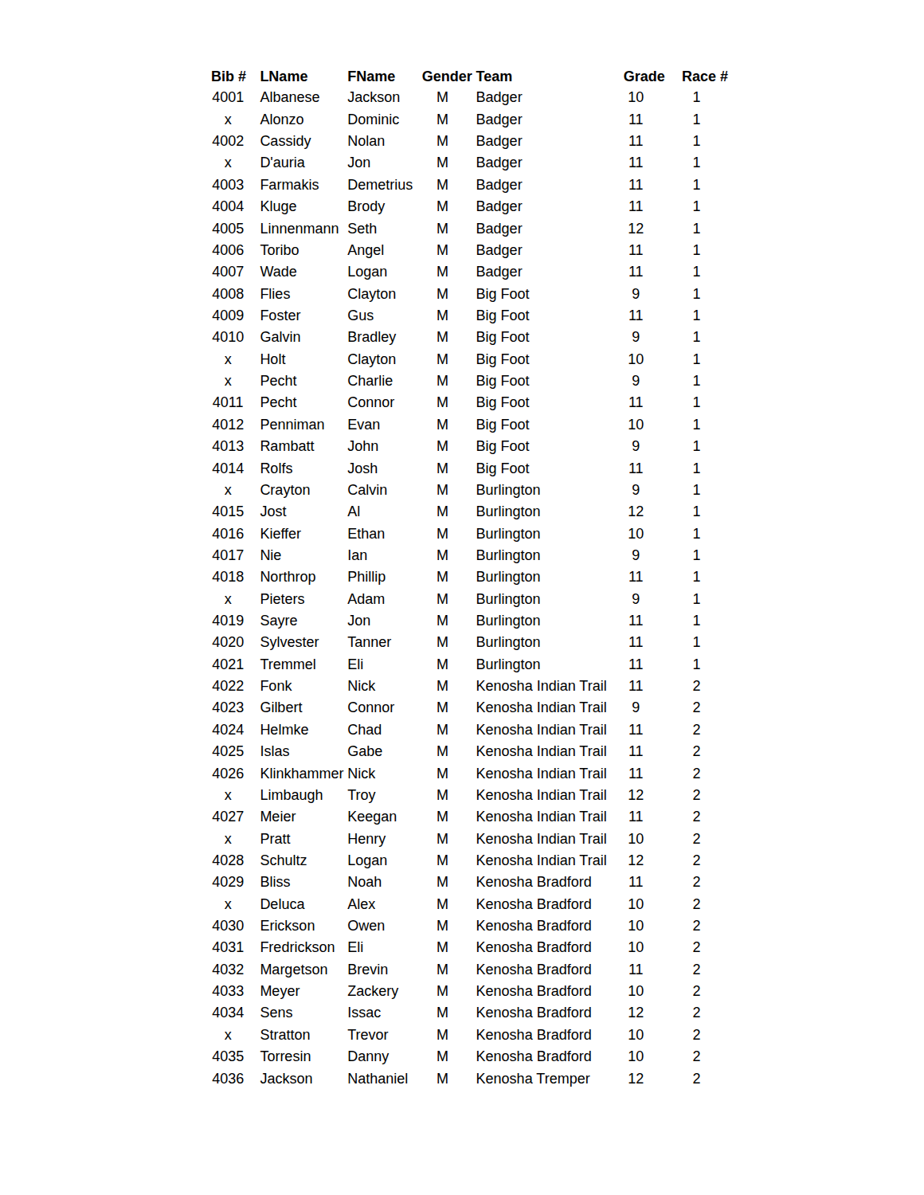| Bib # | LName | FName | Gender | Team | Grade | Race # |
| --- | --- | --- | --- | --- | --- | --- |
| 4001 | Albanese | Jackson | M | Badger | 10 | 1 |
| x | Alonzo | Dominic | M | Badger | 11 | 1 |
| 4002 | Cassidy | Nolan | M | Badger | 11 | 1 |
| x | D'auria | Jon | M | Badger | 11 | 1 |
| 4003 | Farmakis | Demetrius | M | Badger | 11 | 1 |
| 4004 | Kluge | Brody | M | Badger | 11 | 1 |
| 4005 | Linnenmann | Seth | M | Badger | 12 | 1 |
| 4006 | Toribo | Angel | M | Badger | 11 | 1 |
| 4007 | Wade | Logan | M | Badger | 11 | 1 |
| 4008 | Flies | Clayton | M | Big Foot | 9 | 1 |
| 4009 | Foster | Gus | M | Big Foot | 11 | 1 |
| 4010 | Galvin | Bradley | M | Big Foot | 9 | 1 |
| x | Holt | Clayton | M | Big Foot | 10 | 1 |
| x | Pecht | Charlie | M | Big Foot | 9 | 1 |
| 4011 | Pecht | Connor | M | Big Foot | 11 | 1 |
| 4012 | Penniman | Evan | M | Big Foot | 10 | 1 |
| 4013 | Rambatt | John | M | Big Foot | 9 | 1 |
| 4014 | Rolfs | Josh | M | Big Foot | 11 | 1 |
| x | Crayton | Calvin | M | Burlington | 9 | 1 |
| 4015 | Jost | Al | M | Burlington | 12 | 1 |
| 4016 | Kieffer | Ethan | M | Burlington | 10 | 1 |
| 4017 | Nie | Ian | M | Burlington | 9 | 1 |
| 4018 | Northrop | Phillip | M | Burlington | 11 | 1 |
| x | Pieters | Adam | M | Burlington | 9 | 1 |
| 4019 | Sayre | Jon | M | Burlington | 11 | 1 |
| 4020 | Sylvester | Tanner | M | Burlington | 11 | 1 |
| 4021 | Tremmel | Eli | M | Burlington | 11 | 1 |
| 4022 | Fonk | Nick | M | Kenosha Indian Trail | 11 | 2 |
| 4023 | Gilbert | Connor | M | Kenosha Indian Trail | 9 | 2 |
| 4024 | Helmke | Chad | M | Kenosha Indian Trail | 11 | 2 |
| 4025 | Islas | Gabe | M | Kenosha Indian Trail | 11 | 2 |
| 4026 | Klinkhammer | Nick | M | Kenosha Indian Trail | 11 | 2 |
| x | Limbaugh | Troy | M | Kenosha Indian Trail | 12 | 2 |
| 4027 | Meier | Keegan | M | Kenosha Indian Trail | 11 | 2 |
| x | Pratt | Henry | M | Kenosha Indian Trail | 10 | 2 |
| 4028 | Schultz | Logan | M | Kenosha Indian Trail | 12 | 2 |
| 4029 | Bliss | Noah | M | Kenosha Bradford | 11 | 2 |
| x | Deluca | Alex | M | Kenosha Bradford | 10 | 2 |
| 4030 | Erickson | Owen | M | Kenosha Bradford | 10 | 2 |
| 4031 | Fredrickson | Eli | M | Kenosha Bradford | 10 | 2 |
| 4032 | Margetson | Brevin | M | Kenosha Bradford | 11 | 2 |
| 4033 | Meyer | Zackery | M | Kenosha Bradford | 10 | 2 |
| 4034 | Sens | Issac | M | Kenosha Bradford | 12 | 2 |
| x | Stratton | Trevor | M | Kenosha Bradford | 10 | 2 |
| 4035 | Torresin | Danny | M | Kenosha Bradford | 10 | 2 |
| 4036 | Jackson | Nathaniel | M | Kenosha Tremper | 12 | 2 |